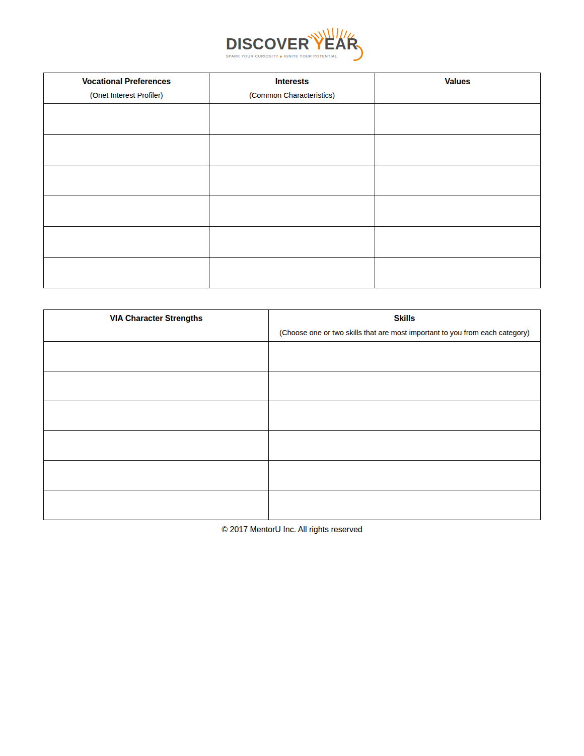DISCOVER YEAR
SPARK YOUR CURIOSITY ♦ IGNITE YOUR POTENTIAL
| Vocational Preferences (Onet Interest Profiler) | Interests (Common Characteristics) | Values |
| --- | --- | --- |
| VIA Character Strengths | Skills (Choose one or two skills that are most important to you from each category) |
| --- | --- |
© 2017 MentorU Inc. All rights reserved